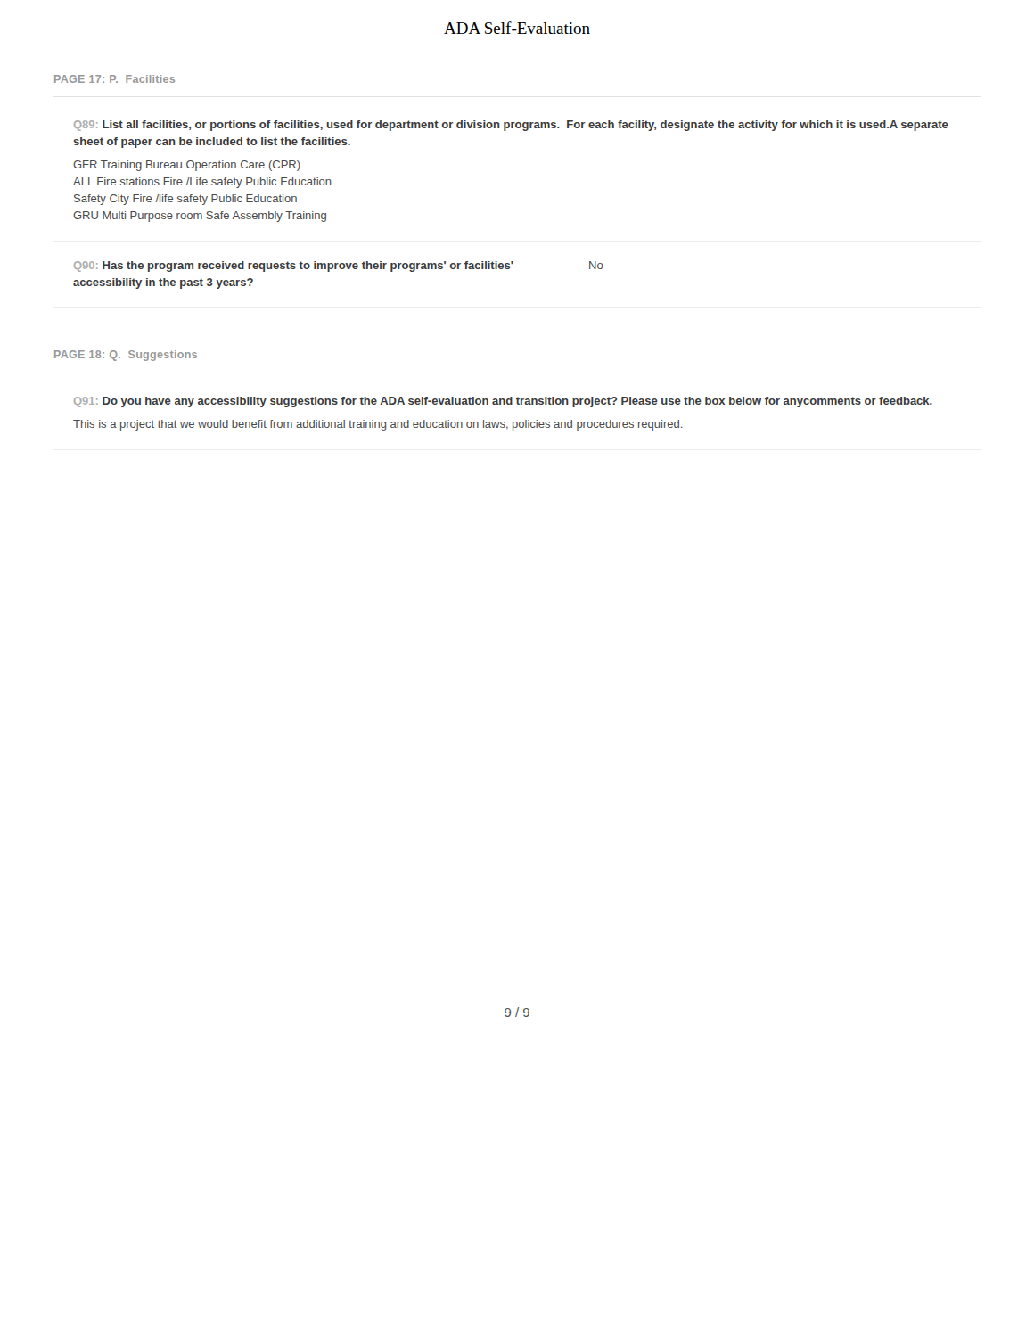ADA Self-Evaluation
PAGE 17: P. Facilities
Q89: List all facilities, or portions of facilities, used for department or division programs. For each facility, designate the activity for which it is used.A separate sheet of paper can be included to list the facilities.
GFR Training Bureau Operation Care (CPR) ALL Fire stations Fire /Life safety Public Education Safety City Fire /life safety Public Education GRU Multi Purpose room Safe Assembly Training
Q90: Has the program received requests to improve their programs' or facilities' accessibility in the past 3 years?
No
PAGE 18: Q. Suggestions
Q91: Do you have any accessibility suggestions for the ADA self-evaluation and transition project? Please use the box below for anycomments or feedback.
This is a project that we would benefit from additional training and education on laws, policies and procedures required.
9 / 9